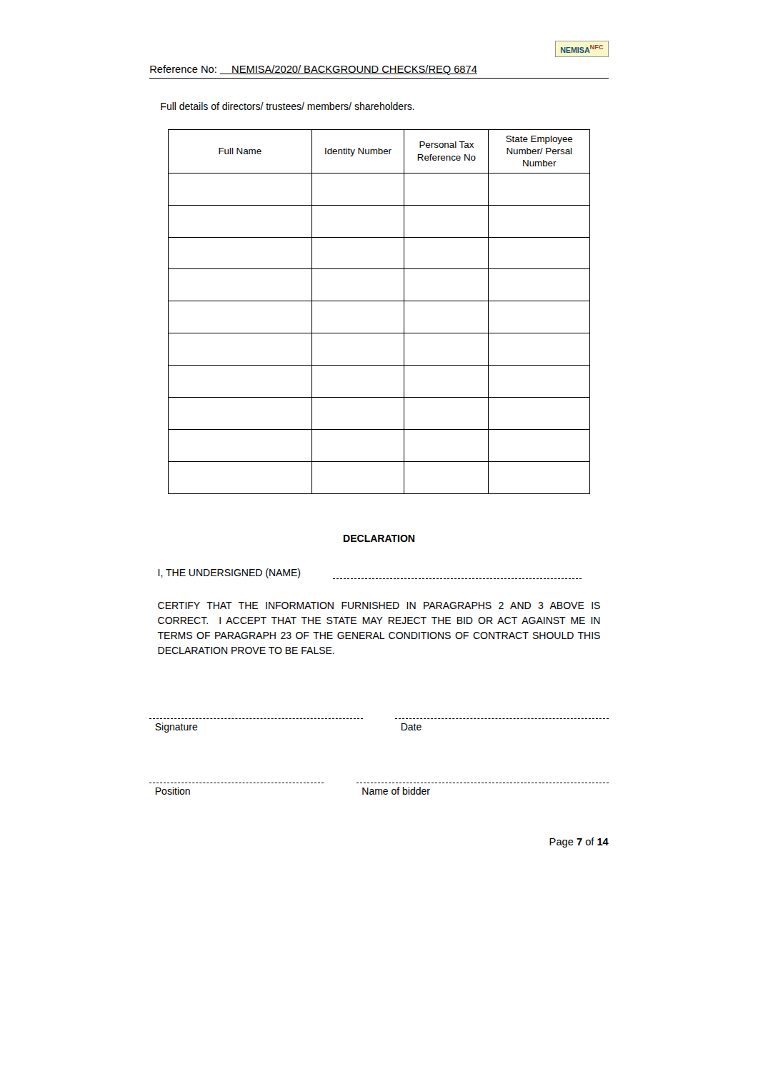NEMISANFC
Reference No: NEMISA/2020/ BACKGROUND CHECKS/REQ 6874
Full details of directors/ trustees/ members/ shareholders.
| Full Name | Identity Number | Personal Tax Reference No | State Employee Number/ Persal Number |
| --- | --- | --- | --- |
DECLARATION
I, THE UNDERSIGNED (NAME)
CERTIFY THAT THE INFORMATION FURNISHED IN PARAGRAPHS 2 AND 3 ABOVE IS CORRECT. I ACCEPT THAT THE STATE MAY REJECT THE BID OR ACT AGAINST ME IN TERMS OF PARAGRAPH 23 OF THE GENERAL CONDITIONS OF CONTRACT SHOULD THIS DECLARATION PROVE TO BE FALSE.
Signature
Date
Position
Name of bidder
Page 7 of 14